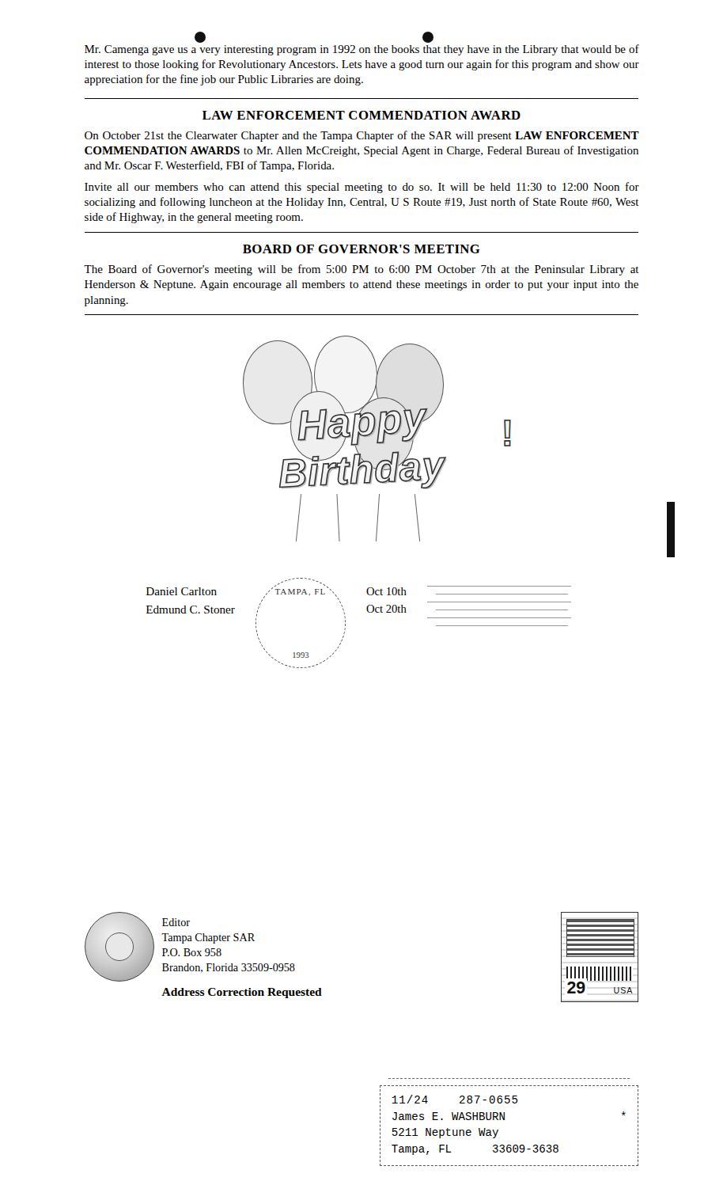Mr. Camenga gave us a very interesting program in 1992 on the books that they have in the Library that would be of interest to those looking for Revolutionary Ancestors. Lets have a good turn our again for this program and show our appreciation for the fine job our Public Libraries are doing.
LAW ENFORCEMENT COMMENDATION AWARD
On October 21st the Clearwater Chapter and the Tampa Chapter of the SAR will present LAW ENFORCEMENT COMMENDATION AWARDS to Mr. Allen McCreight, Special Agent in Charge, Federal Bureau of Investigation and Mr. Oscar F. Westerfield, FBI of Tampa, Florida.
Invite all our members who can attend this special meeting to do so. It will be held 11:30 to 12:00 Noon for socializing and following luncheon at the Holiday Inn, Central, U S Route #19, Just north of State Route #60, West side of Highway, in the general meeting room.
BOARD OF GOVERNOR'S MEETING
The Board of Governor's meeting will be from 5:00 PM to 6:00 PM October 7th at the Peninsular Library at Henderson & Neptune. Again encourage all members to attend these meetings in order to put your input into the planning.
Happy
Birthday
!
Daniel Carlton
Edmund C. Stoner
TAMPA, FL
1993
Oct 10th
Oct 20th
Editor
Tampa Chapter SAR
P.O. Box 958
Brandon, Florida 33509-0958 Address Correction Requested
29
USA
11/24 287-0655
James E. WASHBURN *
5211 Neptune Way
Tampa, FL 33609-3638